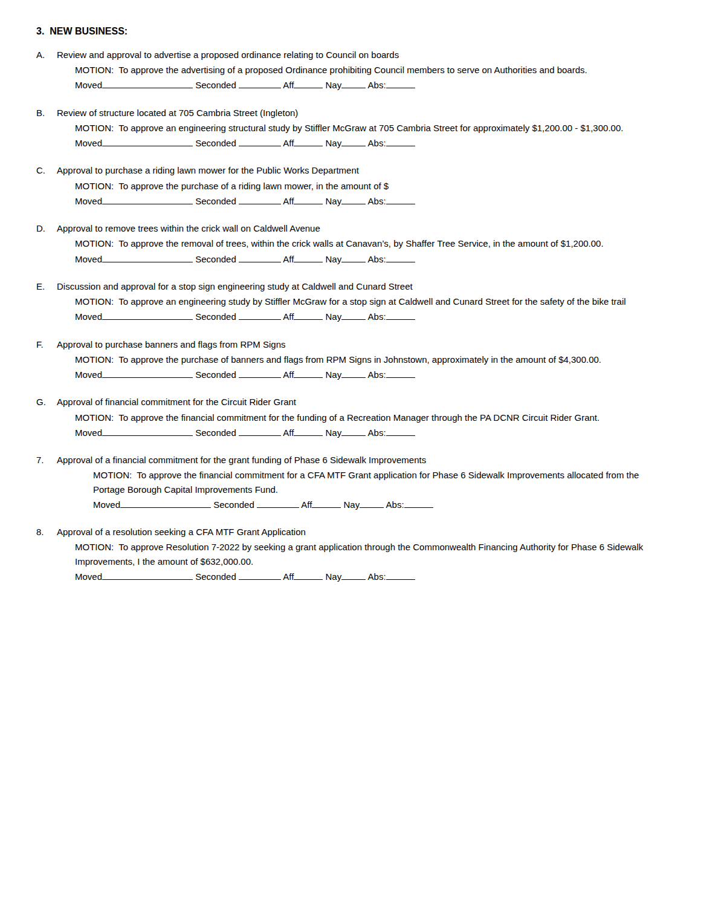3. NEW BUSINESS:
A. Review and approval to advertise a proposed ordinance relating to Council on boards MOTION: To approve the advertising of a proposed Ordinance prohibiting Council members to serve on Authorities and boards. Moved Seconded Aff Nay Abs:
B. Review of structure located at 705 Cambria Street (Ingleton) MOTION: To approve an engineering structural study by Stiffler McGraw at 705 Cambria Street for approximately $1,200.00 - $1,300.00. Moved Seconded Aff Nay Abs:
C. Approval to purchase a riding lawn mower for the Public Works Department MOTION: To approve the purchase of a riding lawn mower, in the amount of $ Moved Seconded Aff Nay Abs:
D. Approval to remove trees within the crick wall on Caldwell Avenue MOTION: To approve the removal of trees, within the crick walls at Canavan’s, by Shaffer Tree Service, in the amount of $1,200.00. Moved Seconded Aff Nay Abs:
E. Discussion and approval for a stop sign engineering study at Caldwell and Cunard Street MOTION: To approve an engineering study by Stiffler McGraw for a stop sign at Caldwell and Cunard Street for the safety of the bike trail Moved Seconded Aff Nay Abs:
F. Approval to purchase banners and flags from RPM Signs MOTION: To approve the purchase of banners and flags from RPM Signs in Johnstown, approximately in the amount of $4,300.00. Moved Seconded Aff Nay Abs:
G. Approval of financial commitment for the Circuit Rider Grant MOTION: To approve the financial commitment for the funding of a Recreation Manager through the PA DCNR Circuit Rider Grant. Moved Seconded Aff Nay Abs:
7. Approval of a financial commitment for the grant funding of Phase 6 Sidewalk Improvements MOTION: To approve the financial commitment for a CFA MTF Grant application for Phase 6 Sidewalk Improvements allocated from the Portage Borough Capital Improvements Fund. Moved Seconded Aff Nay Abs:
8. Approval of a resolution seeking a CFA MTF Grant Application MOTION: To approve Resolution 7-2022 by seeking a grant application through the Commonwealth Financing Authority for Phase 6 Sidewalk Improvements, I the amount of $632,000.00. Moved Seconded Aff Nay Abs: